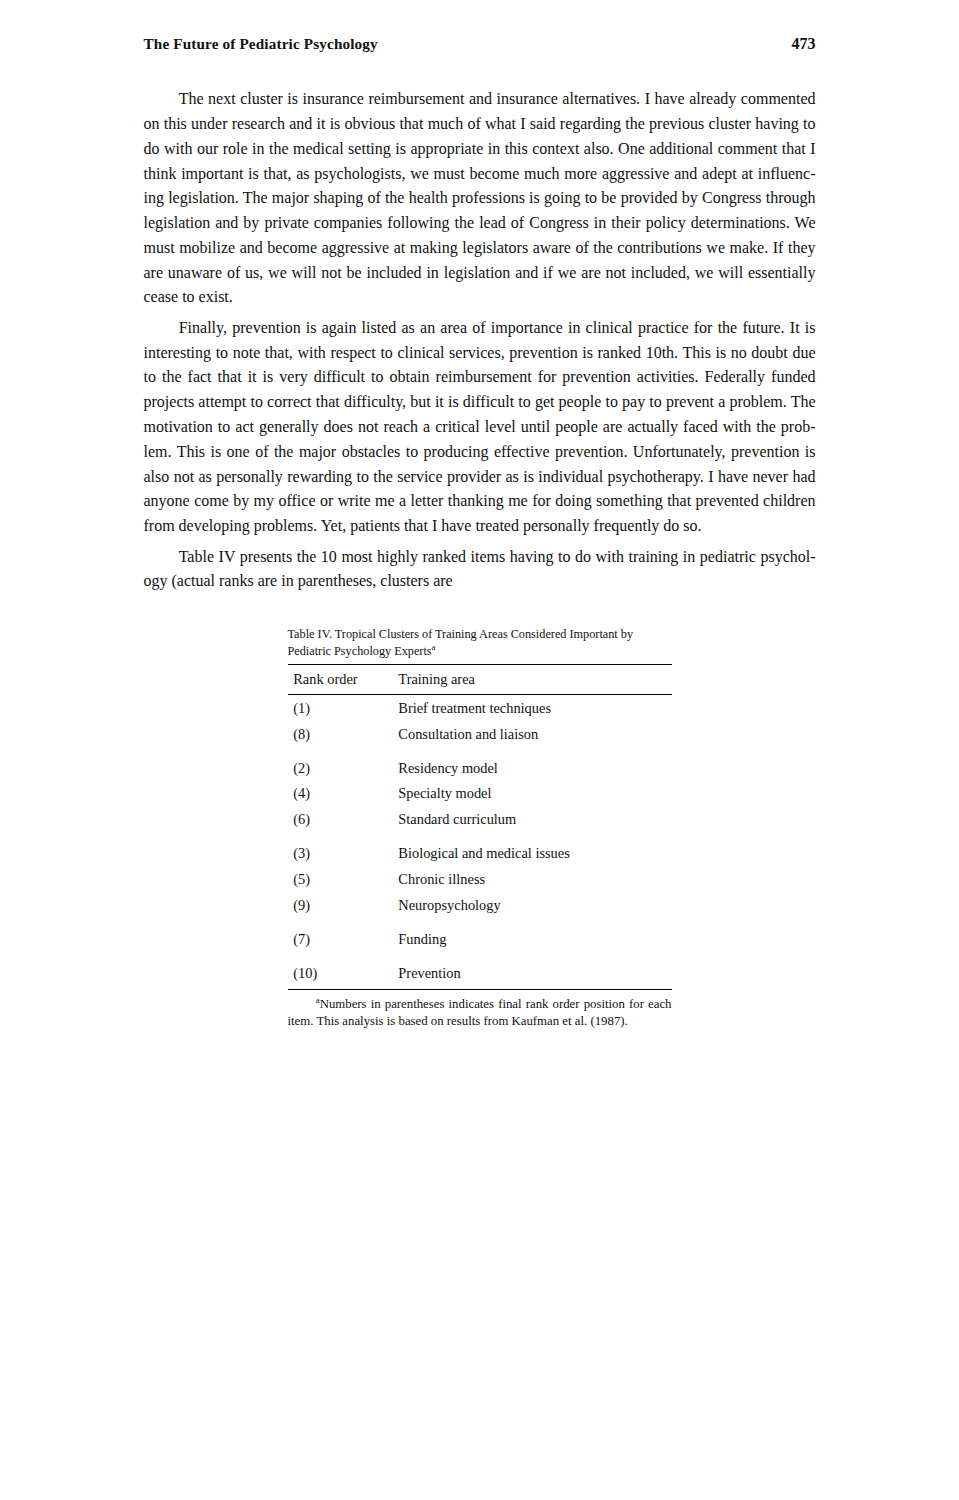The Future of Pediatric Psychology 473
The next cluster is insurance reimbursement and insurance alternatives. I have already commented on this under research and it is obvious that much of what I said regarding the previous cluster having to do with our role in the medical setting is appropriate in this context also. One additional comment that I think important is that, as psychologists, we must become much more aggressive and adept at influencing legislation. The major shaping of the health professions is going to be provided by Congress through legislation and by private companies following the lead of Congress in their policy determinations. We must mobilize and become aggressive at making legislators aware of the contributions we make. If they are unaware of us, we will not be included in legislation and if we are not included, we will essentially cease to exist.
Finally, prevention is again listed as an area of importance in clinical practice for the future. It is interesting to note that, with respect to clinical services, prevention is ranked 10th. This is no doubt due to the fact that it is very difficult to obtain reimbursement for prevention activities. Federally funded projects attempt to correct that difficulty, but it is difficult to get people to pay to prevent a problem. The motivation to act generally does not reach a critical level until people are actually faced with the problem. This is one of the major obstacles to producing effective prevention. Unfortunately, prevention is also not as personally rewarding to the service provider as is individual psychotherapy. I have never had anyone come by my office or write me a letter thanking me for doing something that prevented children from developing problems. Yet, patients that I have treated personally frequently do so.
Table IV presents the 10 most highly ranked items having to do with training in pediatric psychology (actual ranks are in parentheses, clusters are
Table IV. Tropical Clusters of Training Areas Considered Important by Pediatric Psychology Experts a
| Rank order | Training area |
| --- | --- |
| (1) | Brief treatment techniques |
| (8) | Consultation and liaison |
| (2) | Residency model |
| (4) | Specialty model |
| (6) | Standard curriculum |
| (3) | Biological and medical issues |
| (5) | Chronic illness |
| (9) | Neuropsychology |
| (7) | Funding |
| (10) | Prevention |
aNumbers in parentheses indicates final rank order position for each item. This analysis is based on results from Kaufman et al. (1987).